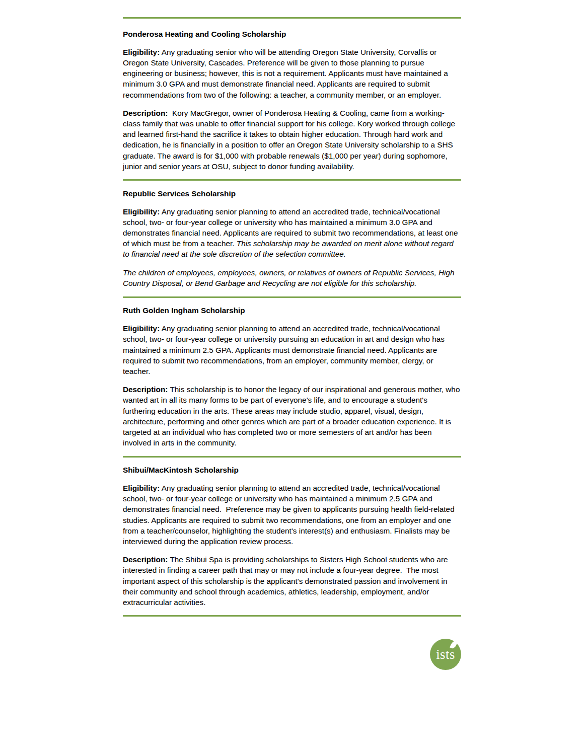Ponderosa Heating and Cooling Scholarship
Eligibility: Any graduating senior who will be attending Oregon State University, Corvallis or Oregon State University, Cascades. Preference will be given to those planning to pursue engineering or business; however, this is not a requirement. Applicants must have maintained a minimum 3.0 GPA and must demonstrate financial need. Applicants are required to submit recommendations from two of the following: a teacher, a community member, or an employer.
Description: Kory MacGregor, owner of Ponderosa Heating & Cooling, came from a working-class family that was unable to offer financial support for his college. Kory worked through college and learned first-hand the sacrifice it takes to obtain higher education. Through hard work and dedication, he is financially in a position to offer an Oregon State University scholarship to a SHS graduate. The award is for $1,000 with probable renewals ($1,000 per year) during sophomore, junior and senior years at OSU, subject to donor funding availability.
Republic Services Scholarship
Eligibility: Any graduating senior planning to attend an accredited trade, technical/vocational school, two- or four-year college or university who has maintained a minimum 3.0 GPA and demonstrates financial need. Applicants are required to submit two recommendations, at least one of which must be from a teacher. This scholarship may be awarded on merit alone without regard to financial need at the sole discretion of the selection committee.
The children of employees, employees, owners, or relatives of owners of Republic Services, High Country Disposal, or Bend Garbage and Recycling are not eligible for this scholarship.
Ruth Golden Ingham Scholarship
Eligibility: Any graduating senior planning to attend an accredited trade, technical/vocational school, two- or four-year college or university pursuing an education in art and design who has maintained a minimum 2.5 GPA. Applicants must demonstrate financial need. Applicants are required to submit two recommendations, from an employer, community member, clergy, or teacher.
Description: This scholarship is to honor the legacy of our inspirational and generous mother, who wanted art in all its many forms to be part of everyone's life, and to encourage a student's furthering education in the arts. These areas may include studio, apparel, visual, design, architecture, performing and other genres which are part of a broader education experience. It is targeted at an individual who has completed two or more semesters of art and/or has been involved in arts in the community.
Shibui/MacKintosh Scholarship
Eligibility: Any graduating senior planning to attend an accredited trade, technical/vocational school, two- or four-year college or university who has maintained a minimum 2.5 GPA and demonstrates financial need. Preference may be given to applicants pursuing health field-related studies. Applicants are required to submit two recommendations, one from an employer and one from a teacher/counselor, highlighting the student's interest(s) and enthusiasm. Finalists may be interviewed during the application review process.
Description: The Shibui Spa is providing scholarships to Sisters High School students who are interested in finding a career path that may or may not include a four-year degree. The most important aspect of this scholarship is the applicant's demonstrated passion and involvement in their community and school through academics, athletics, leadership, employment, and/or extracurricular activities.
ists